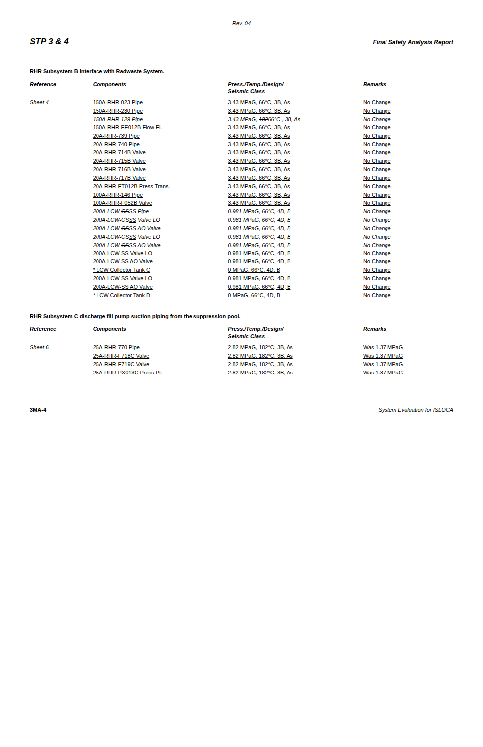Rev. 04
STP 3 & 4
Final Safety Analysis Report
RHR Subsystem B interface with Radwaste System.
| Reference | Components | Press./Temp./Design/ Seismic Class | Remarks |
| --- | --- | --- | --- |
| Sheet 4 | 150A-RHR-023 Pipe | 3.43 MPaG, 66°C, 3B, As | No Change |
| | 150A-RHR-230 Pipe | 3.43 MPaG, 66°C, 3B, As | No Change |
| | 150A-RHR-129 Pipe | 3.43 MPaG, 182 66 °C , 3B, As | No Change |
| | 150A-RHR-FE012B Flow El. | 3.43 MPaG, 66°C, 3B, As | No Change |
| | 20A-RHR-739 Pipe | 3.43 MPaG, 66°C, 3B, As | No Change |
| | 20A-RHR-740 Pipe | 3.43 MPaG, 66°C, 3B, As | No Change |
| | 20A-RHR-714B Valve | 3.43 MPaG, 66°C, 3B, As | No Change |
| | 20A-RHR-715B Valve | 3.43 MPaG, 66°C, 3B, As | No Change |
| | 20A-RHR-716B Valve | 3.43 MPaG, 66°C, 3B, As | No Change |
| | 20A-RHR-717B Valve | 3.43 MPaG, 66°C, 3B, As | No Change |
| | 20A-RHR-FT012B Press.Trans. | 3.43 MPaG, 66°C, 3B, As | No Change |
| | 100A-RHR-146 Pipe | 3.43 MPaG, 66°C, 3B, As | No Change |
| | 100A-RHR-F052B Valve | 3.43 MPaG, 66°C, 3B, As | No Change |
| | 200A-LCW- CS SS Pipe | 0.981 MPaG, 66°C, 4D, B | No Change |
| | 200A-LCW- CS SS Valve LO | 0.981 MPaG, 66°C, 4D, B | No Change |
| | 200A-LCW- CS SS AO Valve | 0.981 MPaG, 66°C, 4D, B | No Change |
| | 200A-LCW- CS SS Valve LO | 0.981 MPaG, 66°C, 4D, B | No Change |
| | 200A-LCW- CS SS AO Valve | 0.981 MPaG, 66°C, 4D, B | No Change |
| | 200A-LCW-SS Valve LO | 0.981 MPaG, 66°C, 4D, B | No Change |
| | 200A-LCW-SS AO Valve | 0.981 MPaG, 66°C, 4D, B | No Change |
| | * LCW Collector Tank C | 0 MPaG, 66°C, 4D, B | No Change |
| | 200A-LCW-SS Valve LO | 0.981 MPaG, 66°C, 4D, B | No Change |
| | 200A-LCW-SS AO Valve | 0.981 MPaG, 66°C, 4D, B | No Change |
| | * LCW Collector Tank D | 0 MPaG, 66°C, 4D, B | No Change |
RHR Subsystem C discharge fill pump suction piping from the suppression pool.
| Reference | Components | Press./Temp./Design/ Seismic Class | Remarks |
| --- | --- | --- | --- |
| Sheet 6 | 25A-RHR-770 Pipe | 2.82 MPaG, 182°C, 3B, As | Was 1.37 MPaG |
| | 25A-RHR-F718C Valve | 2.82 MPaG, 182°C, 3B, As | Was 1.37 MPaG |
| | 25A-RHR-F719C Valve | 2.82 MPaG, 182°C, 3B, As | Was 1.37 MPaG |
| | 25A-RHR-PX013C Press.Pt. | 2.82 MPaG, 182°C, 3B, As | Was 1.37 MPaG |
3MA-4
System Evaluation for ISLOCA